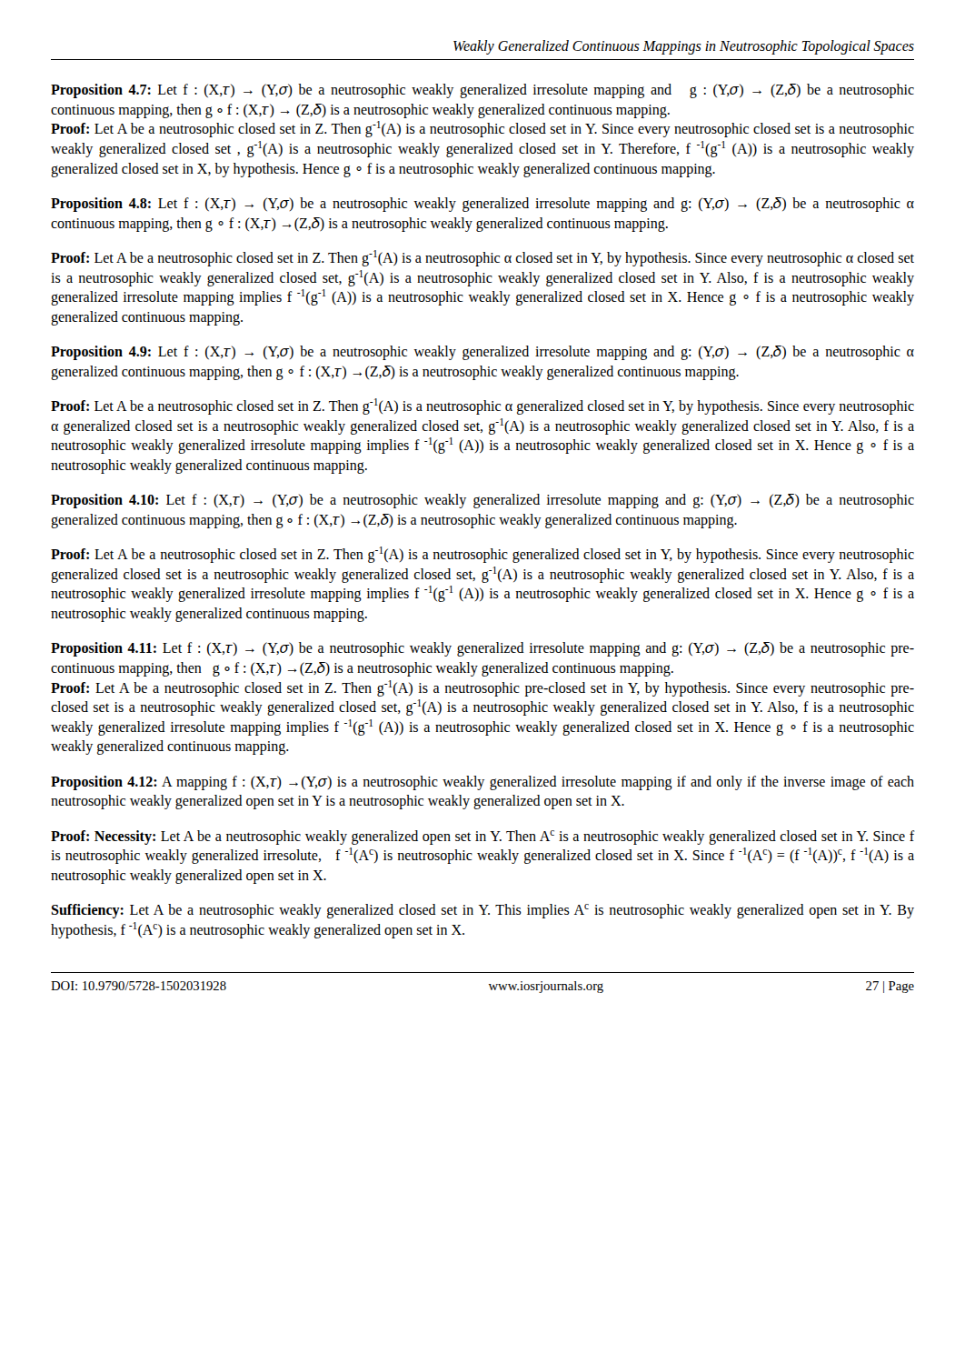Weakly Generalized Continuous Mappings in Neutrosophic Topological Spaces
Proposition 4.7: Let f : (X,𝜏) → (Y,𝜎) be a neutrosophic weakly generalized irresolute mapping and g : (Y,𝜎) → (Z,𝛿) be a neutrosophic continuous mapping, then g ∘ f : (X,𝜏) → (Z,𝛿) is a neutrosophic weakly generalized continuous mapping.
Proof: Let A be a neutrosophic closed set in Z. Then g-1(A) is a neutrosophic closed set in Y. Since every neutrosophic closed set is a neutrosophic weakly generalized closed set , g-1(A) is a neutrosophic weakly generalized closed set in Y. Therefore, f -1(g-1 (A)) is a neutrosophic weakly generalized closed set in X, by hypothesis. Hence g ∘ f is a neutrosophic weakly generalized continuous mapping.
Proposition 4.8: Let f : (X,𝜏) → (Y,𝜎) be a neutrosophic weakly generalized irresolute mapping and g: (Y,𝜎) → (Z,𝛿) be a neutrosophic α continuous mapping, then g ∘ f : (X,𝜏) →(Z,𝛿) is a neutrosophic weakly generalized continuous mapping.
Proof: Let A be a neutrosophic closed set in Z. Then g-1(A) is a neutrosophic α closed set in Y, by hypothesis. Since every neutrosophic α closed set is a neutrosophic weakly generalized closed set, g-1(A) is a neutrosophic weakly generalized closed set in Y. Also, f is a neutrosophic weakly generalized irresolute mapping implies f -1(g-1 (A)) is a neutrosophic weakly generalized closed set in X. Hence g ∘ f is a neutrosophic weakly generalized continuous mapping.
Proposition 4.9: Let f : (X,𝜏) → (Y,𝜎) be a neutrosophic weakly generalized irresolute mapping and g: (Y,𝜎) → (Z,𝛿) be a neutrosophic α generalized continuous mapping, then g ∘ f : (X,𝜏) →(Z,𝛿) is a neutrosophic weakly generalized continuous mapping.
Proof: Let A be a neutrosophic closed set in Z. Then g-1(A) is a neutrosophic α generalized closed set in Y, by hypothesis. Since every neutrosophic α generalized closed set is a neutrosophic weakly generalized closed set, g-1(A) is a neutrosophic weakly generalized closed set in Y. Also, f is a neutrosophic weakly generalized irresolute mapping implies f -1(g-1 (A)) is a neutrosophic weakly generalized closed set in X. Hence g ∘ f is a neutrosophic weakly generalized continuous mapping.
Proposition 4.10: Let f : (X,𝜏) → (Y,𝜎) be a neutrosophic weakly generalized irresolute mapping and g: (Y,𝜎) → (Z,𝛿) be a neutrosophic generalized continuous mapping, then g ∘ f : (X,𝜏) →(Z,𝛿) is a neutrosophic weakly generalized continuous mapping.
Proof: Let A be a neutrosophic closed set in Z. Then g-1(A) is a neutrosophic generalized closed set in Y, by hypothesis. Since every neutrosophic generalized closed set is a neutrosophic weakly generalized closed set, g-1(A) is a neutrosophic weakly generalized closed set in Y. Also, f is a neutrosophic weakly generalized irresolute mapping implies f -1(g-1 (A)) is a neutrosophic weakly generalized closed set in X. Hence g ∘ f is a neutrosophic weakly generalized continuous mapping.
Proposition 4.11: Let f : (X,𝜏) → (Y,𝜎) be a neutrosophic weakly generalized irresolute mapping and g: (Y,𝜎) → (Z,𝛿) be a neutrosophic pre-continuous mapping, then g ∘ f : (X,𝜏) →(Z,𝛿) is a neutrosophic weakly generalized continuous mapping.
Proof: Let A be a neutrosophic closed set in Z. Then g-1(A) is a neutrosophic pre-closed set in Y, by hypothesis. Since every neutrosophic pre-closed set is a neutrosophic weakly generalized closed set, g-1(A) is a neutrosophic weakly generalized closed set in Y. Also, f is a neutrosophic weakly generalized irresolute mapping implies f -1(g-1 (A)) is a neutrosophic weakly generalized closed set in X. Hence g ∘ f is a neutrosophic weakly generalized continuous mapping.
Proposition 4.12: A mapping f : (X,𝜏) →(Y,𝜎) is a neutrosophic weakly generalized irresolute mapping if and only if the inverse image of each neutrosophic weakly generalized open set in Y is a neutrosophic weakly generalized open set in X.
Proof: Necessity: Let A be a neutrosophic weakly generalized open set in Y. Then Ac is a neutrosophic weakly generalized closed set in Y. Since f is neutrosophic weakly generalized irresolute, f -1(Ac) is neutrosophic weakly generalized closed set in X. Since f -1(Ac) = (f -1(A))c, f -1(A) is a neutrosophic weakly generalized open set in X.
Sufficiency: Let A be a neutrosophic weakly generalized closed set in Y. This implies Ac is neutrosophic weakly generalized open set in Y. By hypothesis, f -1(Ac) is a neutrosophic weakly generalized open set in X.
DOI: 10.9790/5728-1502031928 www.iosrjournals.org 27 | Page